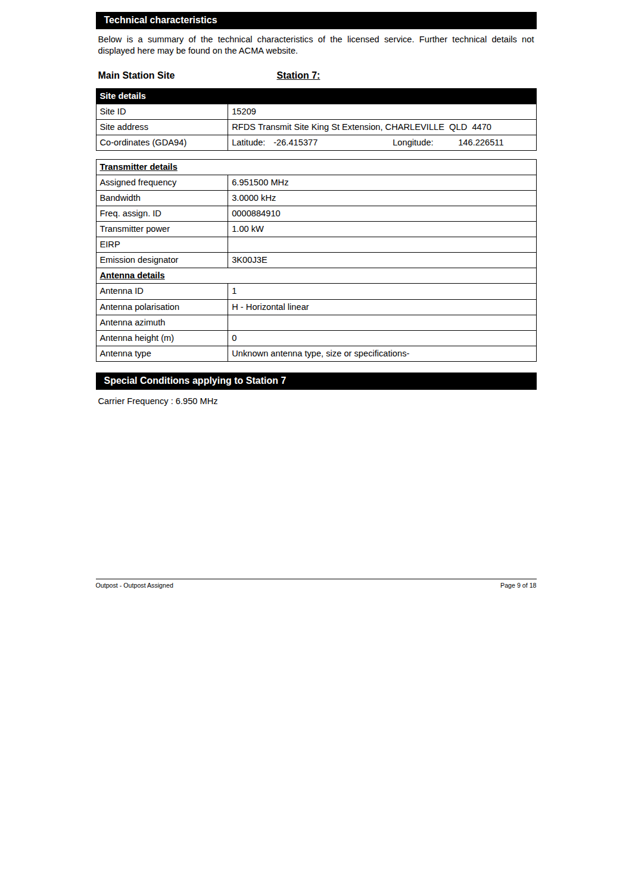Technical characteristics
Below is a summary of the technical characteristics of the licensed service. Further technical details not displayed here may be found on the ACMA website.
Main Station Site Station 7:
| Site details |
| Site ID | 15209 |
| Site address | RFDS Transmit Site King St Extension, CHARLEVILLE QLD 4470 |
| Co-ordinates (GDA94) | Latitude: -26.415377 Longitude: 146.226511 |
| Transmitter details |
| Assigned frequency | 6.951500 MHz |
| Bandwidth | 3.0000 kHz |
| Freq. assign. ID | 0000884910 |
| Transmitter power | 1.00 kW |
| EIRP | |
| Emission designator | 3K00J3E |
| Antenna details |
| Antenna ID | 1 |
| Antenna polarisation | H - Horizontal linear |
| Antenna azimuth | |
| Antenna height (m) | 0 |
| Antenna type | Unknown antenna type, size or specifications- |
Special Conditions applying to Station 7
Carrier Frequency : 6.950 MHz
Outpost - Outpost Assigned Page 9 of 18